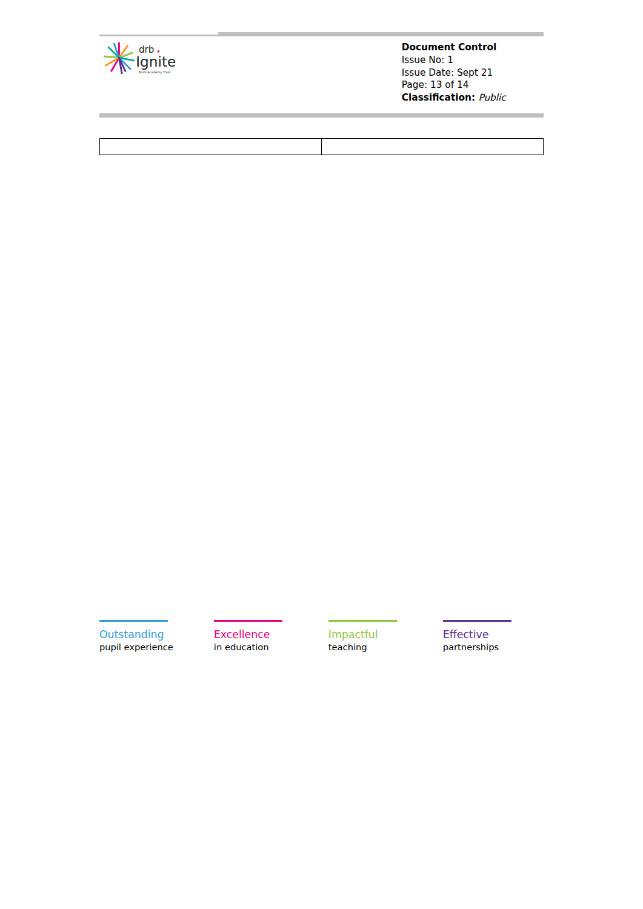drb Ignite Multi Academy Trust
Document Control
Issue No: 1
Issue Date: Sept 21
Page: 13 of 14
Classification: Public
Outstanding
pupil experience
Excellence
in education
Impactful
teaching
Effective
partnerships